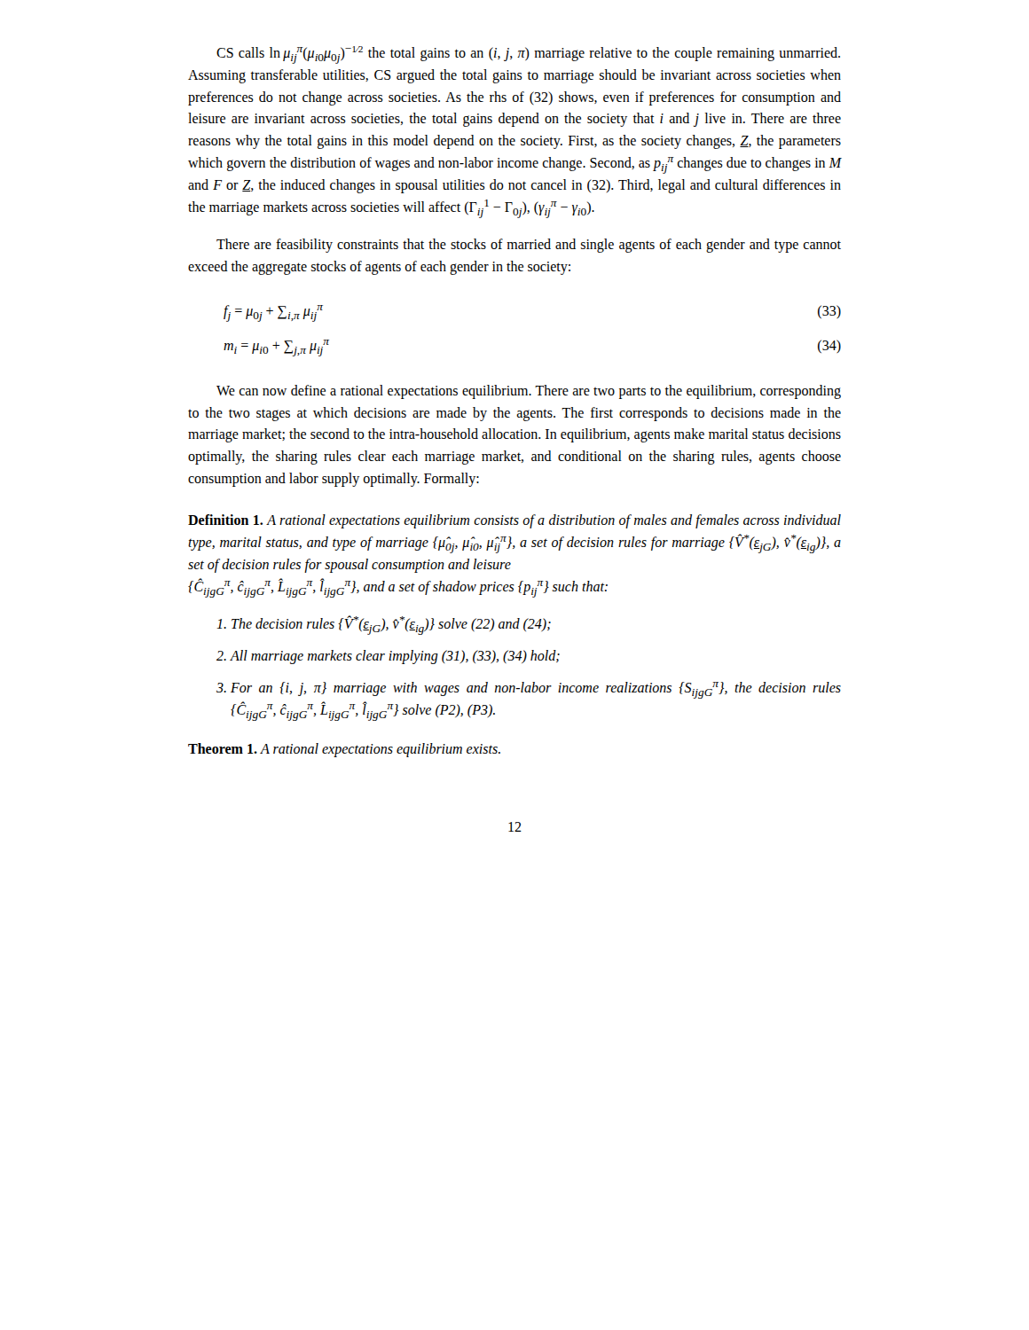CS calls ln μijπ(μi0μ0j)−1⁄2 the total gains to an (i, j, π) marriage relative to the couple remaining unmarried. Assuming transferable utilities, CS argued the total gains to marriage should be invariant across societies when preferences do not change across societies. As the rhs of (32) shows, even if preferences for consumption and leisure are invariant across societies, the total gains depend on the society that i and j live in. There are three reasons why the total gains in this model depend on the society. First, as the society changes, Z, the parameters which govern the distribution of wages and non-labor income change. Second, as pijπ changes due to changes in M and F or Z, the induced changes in spousal utilities do not cancel in (32). Third, legal and cultural differences in the marriage markets across societies will affect (Γij1 − Γ0j), (γijπ − γi0).
There are feasibility constraints that the stocks of married and single agents of each gender and type cannot exceed the aggregate stocks of agents of each gender in the society:
fj = μ0j + ∑i,π μijπ
(33)
mi = μi0 + ∑j,π μijπ
(34)
We can now define a rational expectations equilibrium. There are two parts to the equilibrium, corresponding to the two stages at which decisions are made by the agents. The first corresponds to decisions made in the marriage market; the second to the intra-household allocation. In equilibrium, agents make marital status decisions optimally, the sharing rules clear each marriage market, and conditional on the sharing rules, agents choose consumption and labor supply optimally. Formally:
Definition 1. A rational expectations equilibrium consists of a distribution of males and females across individual type, marital status, and type of marriage {μ̂0j, μ̂i0, μ̂ijπ}, a set of decision rules for marriage {V̂*(εjG), v̂*(εig)}, a set of decision rules for spousal consumption and leisure
{ĈijgGπ, ĉijgGπ, L̂ijgGπ, l̂ijgGπ}, and a set of shadow prices {pijπ} such that:
The decision rules {V̂*(εjG), v̂*(εig)} solve (22) and (24);
All marriage markets clear implying (31), (33), (34) hold;
For an {i, j, π} marriage with wages and non-labor income realizations {SijgGπ}, the decision rules {ĈijgGπ, ĉijgGπ, L̂ijgGπ, l̂ijgGπ} solve (P2), (P3).
Theorem 1. A rational expectations equilibrium exists.
12